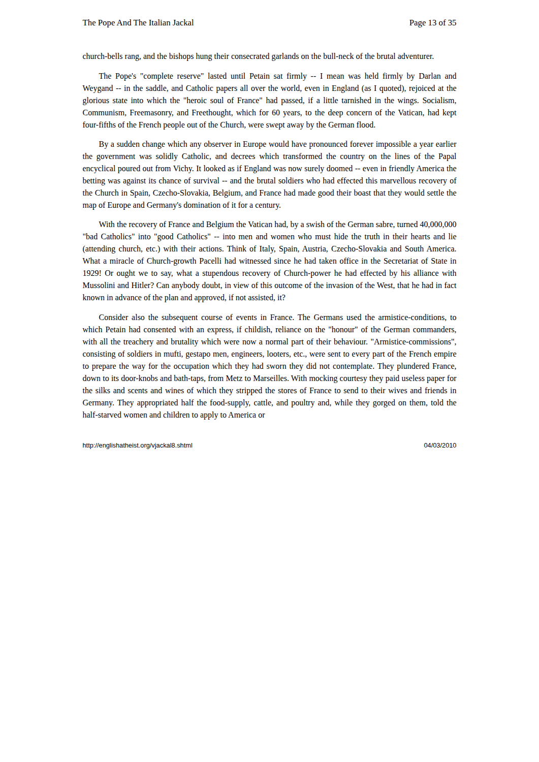The Pope And The Italian Jackal Page 13 of 35
church-bells rang, and the bishops hung their consecrated garlands on the bull-neck of the brutal adventurer.
The Pope's "complete reserve" lasted until Petain sat firmly -- I mean was held firmly by Darlan and Weygand -- in the saddle, and Catholic papers all over the world, even in England (as I quoted), rejoiced at the glorious state into which the "heroic soul of France" had passed, if a little tarnished in the wings. Socialism, Communism, Freemasonry, and Freethought, which for 60 years, to the deep concern of the Vatican, had kept four-fifths of the French people out of the Church, were swept away by the German flood.
By a sudden change which any observer in Europe would have pronounced forever impossible a year earlier the government was solidly Catholic, and decrees which transformed the country on the lines of the Papal encyclical poured out from Vichy. It looked as if England was now surely doomed -- even in friendly America the betting was against its chance of survival -- and the brutal soldiers who had effected this marvellous recovery of the Church in Spain, Czecho-Slovakia, Belgium, and France had made good their boast that they would settle the map of Europe and Germany's domination of it for a century.
With the recovery of France and Belgium the Vatican had, by a swish of the German sabre, turned 40,000,000 "bad Catholics" into "good Catholics" -- into men and women who must hide the truth in their hearts and lie (attending church, etc.) with their actions. Think of Italy, Spain, Austria, Czecho-Slovakia and South America. What a miracle of Church-growth Pacelli had witnessed since he had taken office in the Secretariat of State in 1929! Or ought we to say, what a stupendous recovery of Church-power he had effected by his alliance with Mussolini and Hitler? Can anybody doubt, in view of this outcome of the invasion of the West, that he had in fact known in advance of the plan and approved, if not assisted, it?
Consider also the subsequent course of events in France. The Germans used the armistice-conditions, to which Petain had consented with an express, if childish, reliance on the "honour" of the German commanders, with all the treachery and brutality which were now a normal part of their behaviour. "Armistice-commissions", consisting of soldiers in mufti, gestapo men, engineers, looters, etc., were sent to every part of the French empire to prepare the way for the occupation which they had sworn they did not contemplate. They plundered France, down to its door-knobs and bath-taps, from Metz to Marseilles. With mocking courtesy they paid useless paper for the silks and scents and wines of which they stripped the stores of France to send to their wives and friends in Germany. They appropriated half the food-supply, cattle, and poultry and, while they gorged on them, told the half-starved women and children to apply to America or
http://englishatheist.org/vjackal8.shtml 04/03/2010